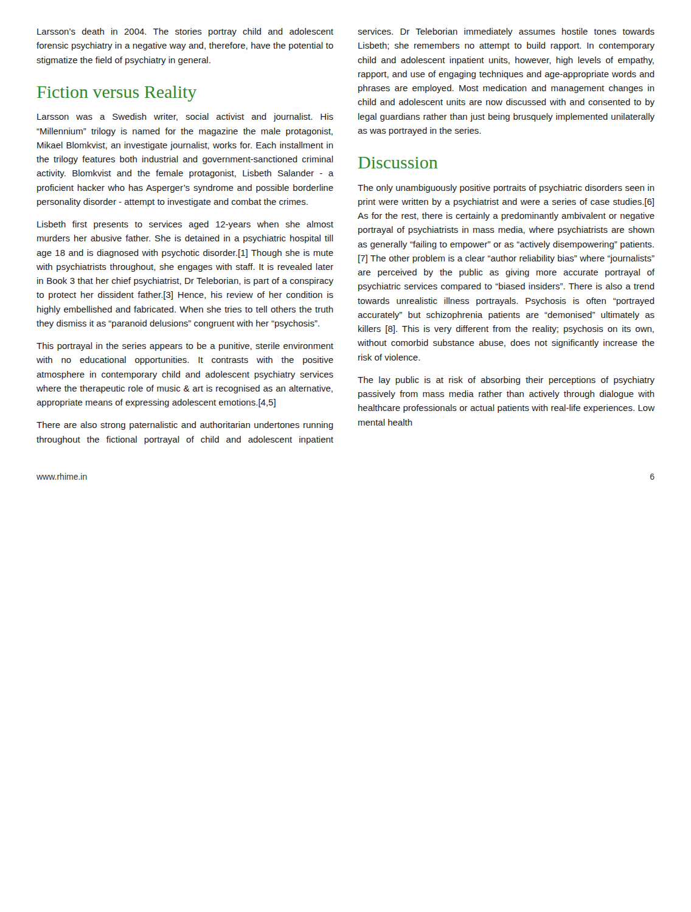Larsson’s death in 2004. The stories portray child and adolescent forensic psychiatry in a negative way and, therefore, have the potential to stigmatize the field of psychiatry in general.
Fiction versus Reality
Larsson was a Swedish writer, social activist and journalist. His “Millennium” trilogy is named for the magazine the male protagonist, Mikael Blomkvist, an investigate journalist, works for. Each installment in the trilogy features both industrial and government-sanctioned criminal activity. Blomkvist and the female protagonist, Lisbeth Salander - a proficient hacker who has Asperger’s syndrome and possible borderline personality disorder - attempt to investigate and combat the crimes.
Lisbeth first presents to services aged 12-years when she almost murders her abusive father. She is detained in a psychiatric hospital till age 18 and is diagnosed with psychotic disorder.[1] Though she is mute with psychiatrists throughout, she engages with staff. It is revealed later in Book 3 that her chief psychiatrist, Dr Teleborian, is part of a conspiracy to protect her dissident father.[3] Hence, his review of her condition is highly embellished and fabricated. When she tries to tell others the truth they dismiss it as “paranoid delusions” congruent with her “psychosis”.
This portrayal in the series appears to be a punitive, sterile environment with no educational opportunities. It contrasts with the positive atmosphere in contemporary child and adolescent psychiatry services where the therapeutic role of music & art is recognised as an alternative, appropriate means of expressing adolescent emotions.[4,5]
There are also strong paternalistic and authoritarian undertones running throughout the fictional portrayal of child and adolescent inpatient services. Dr Teleborian immediately assumes hostile tones towards Lisbeth; she remembers no attempt to build rapport. In contemporary child and adolescent inpatient units, however, high levels of empathy, rapport, and use of engaging techniques and age-appropriate words and phrases are employed. Most medication and management changes in child and adolescent units are now discussed with and consented to by legal guardians rather than just being brusquely implemented unilaterally as was portrayed in the series.
Discussion
The only unambiguously positive portraits of psychiatric disorders seen in print were written by a psychiatrist and were a series of case studies.[6] As for the rest, there is certainly a predominantly ambivalent or negative portrayal of psychiatrists in mass media, where psychiatrists are shown as generally “failing to empower” or as “actively disempowering” patients.[7] The other problem is a clear “author reliability bias” where “journalists” are perceived by the public as giving more accurate portrayal of psychiatric services compared to “biased insiders”. There is also a trend towards unrealistic illness portrayals. Psychosis is often “portrayed accurately” but schizophrenia patients are “demonised” ultimately as killers [8]. This is very different from the reality; psychosis on its own, without comorbid substance abuse, does not significantly increase the risk of violence.
The lay public is at risk of absorbing their perceptions of psychiatry passively from mass media rather than actively through dialogue with healthcare professionals or actual patients with real-life experiences. Low mental health
www.rhime.in 6